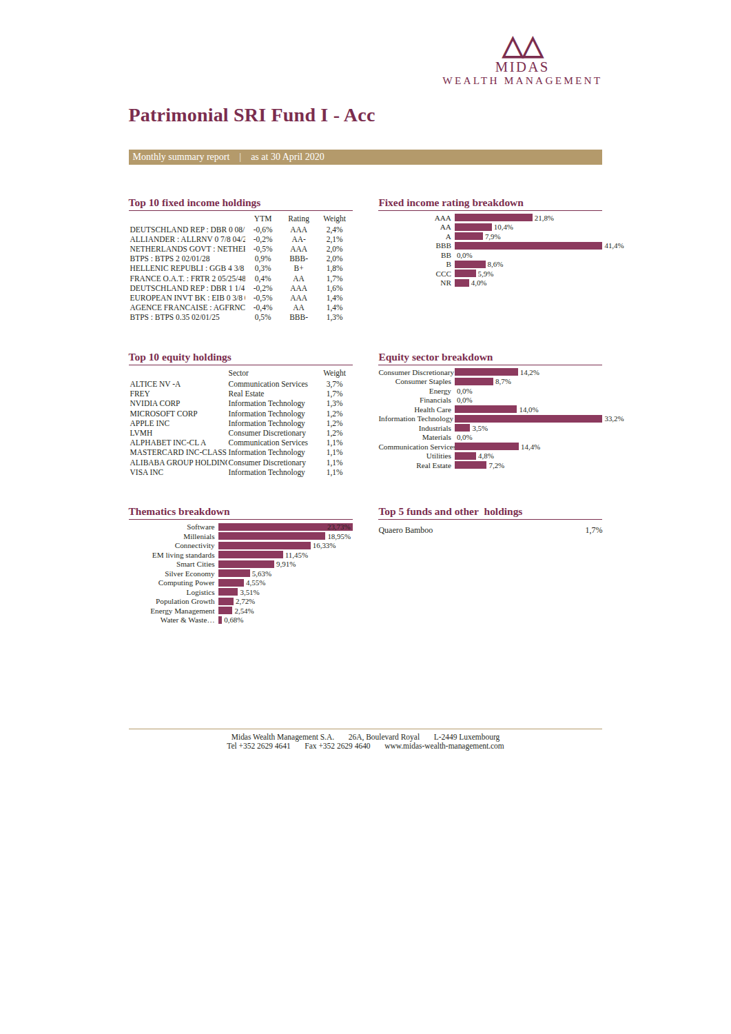△△
MIDAS
WEALTH MANAGEMENT
Patrimonial SRI Fund I - Acc
Monthly summary report | as at 30 April 2020
Top 10 fixed income holdings
| | YTM | Rating | Weight |
| --- | --- | --- | --- |
| DEUTSCHLAND REP : DBR 0 08/15/29 | -0,6% | AAA | 2,4% |
| ALLIANDER : ALLRNV 0 7/8 04/22/26 | -0,2% | AA- | 2,1% |
| NETHERLANDS GOVT : NETHER 0 3/4 07 | -0,5% | AAA | 2,0% |
| BTPS : BTPS 2 02/01/28 | 0,9% | BBB- | 2,0% |
| HELLENIC REPUBLI : GGB 4 3/8 08/01/22 | 0,3% | B+ | 1,8% |
| FRANCE O.A.T. : FRTR 2 05/25/48 | 0,4% | AA | 1,7% |
| DEUTSCHLAND REP : DBR 1 1/4 08/15/48 | -0,2% | AAA | 1,6% |
| EUROPEAN INVT BK : EIB 0 3/8 07/16/25 | -0,5% | AAA | 1,4% |
| AGENCE FRANCAISE : AGFRNC 0 1/8 11/1 | -0,4% | AA | 1,4% |
| BTPS : BTPS 0.35 02/01/25 | 0,5% | BBB- | 1,3% |
Fixed income rating breakdown
AAA
21,8%
AA
10,4%
A
7,9%
BBB
41,4%
BB
0,0%
B
8,6%
CCC
5,9%
NR
4,0%
Top 10 equity holdings
| | Sector | Weight |
| --- | --- | --- |
| ALTICE NV -A | Communication Services | 3,7% |
| FREY | Real Estate | 1,7% |
| NVIDIA CORP | Information Technology | 1,3% |
| MICROSOFT CORP | Information Technology | 1,2% |
| APPLE INC | Information Technology | 1,2% |
| LVMH | Consumer Discretionary | 1,2% |
| ALPHABET INC-CL A | Communication Services | 1,1% |
| MASTERCARD INC-CLASS A | Information Technology | 1,1% |
| ALIBABA GROUP HOLDING-SP ADR | Consumer Discretionary | 1,1% |
| VISA INC | Information Technology | 1,1% |
Equity sector breakdown
Consumer Discretionary
14,2%
Consumer Staples
8,7%
Energy
0,0%
Financials
0,0%
Health Care
14,0%
Information Technology
33,2%
Industrials
3,5%
Materials
0,0%
Communication Services
14,4%
Utilities
4,8%
Real Estate
7,2%
Thematics breakdown
Software
23,73%
Millenials
18,95%
Connectivity
16,33%
EM living standards
11,45%
Smart Cities
9,91%
Silver Economy
5,63%
Computing Power
4,55%
Logistics
3,51%
Population Growth
2,72%
Energy Management
2,54%
Water & Waste…
0,68%
Top 5 funds and other holdings
Quaero Bamboo 1,7%
Midas Wealth Management S.A. 26A, Boulevard Royal L-2449 Luxembourg
Tel +352 2629 4641 Fax +352 2629 4640 www.midas-wealth-management.com